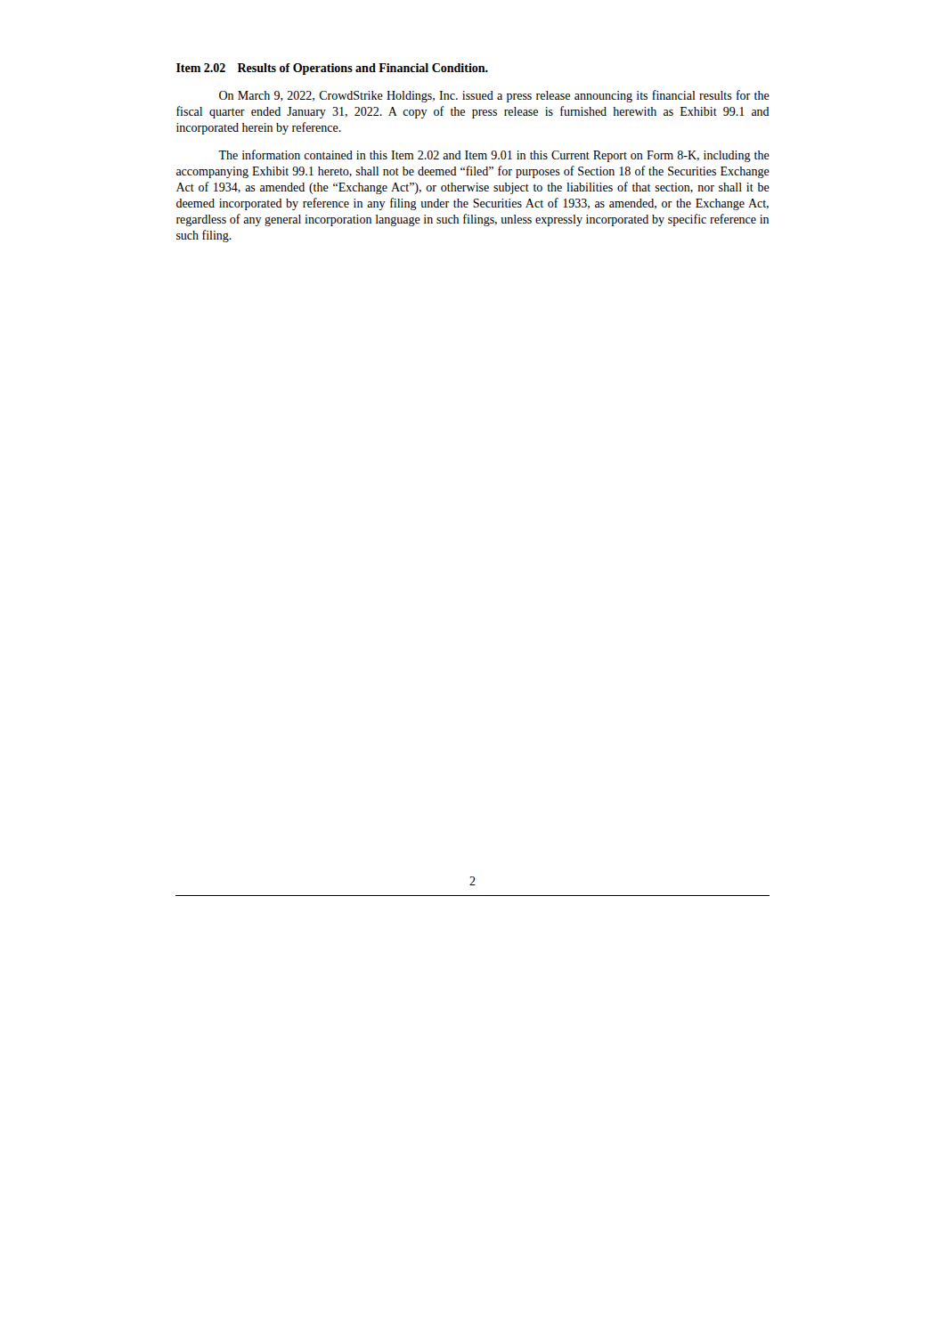Item 2.02 Results of Operations and Financial Condition.
On March 9, 2022, CrowdStrike Holdings, Inc. issued a press release announcing its financial results for the fiscal quarter ended January 31, 2022. A copy of the press release is furnished herewith as Exhibit 99.1 and incorporated herein by reference.
The information contained in this Item 2.02 and Item 9.01 in this Current Report on Form 8-K, including the accompanying Exhibit 99.1 hereto, shall not be deemed “filed” for purposes of Section 18 of the Securities Exchange Act of 1934, as amended (the “Exchange Act”), or otherwise subject to the liabilities of that section, nor shall it be deemed incorporated by reference in any filing under the Securities Act of 1933, as amended, or the Exchange Act, regardless of any general incorporation language in such filings, unless expressly incorporated by specific reference in such filing.
2